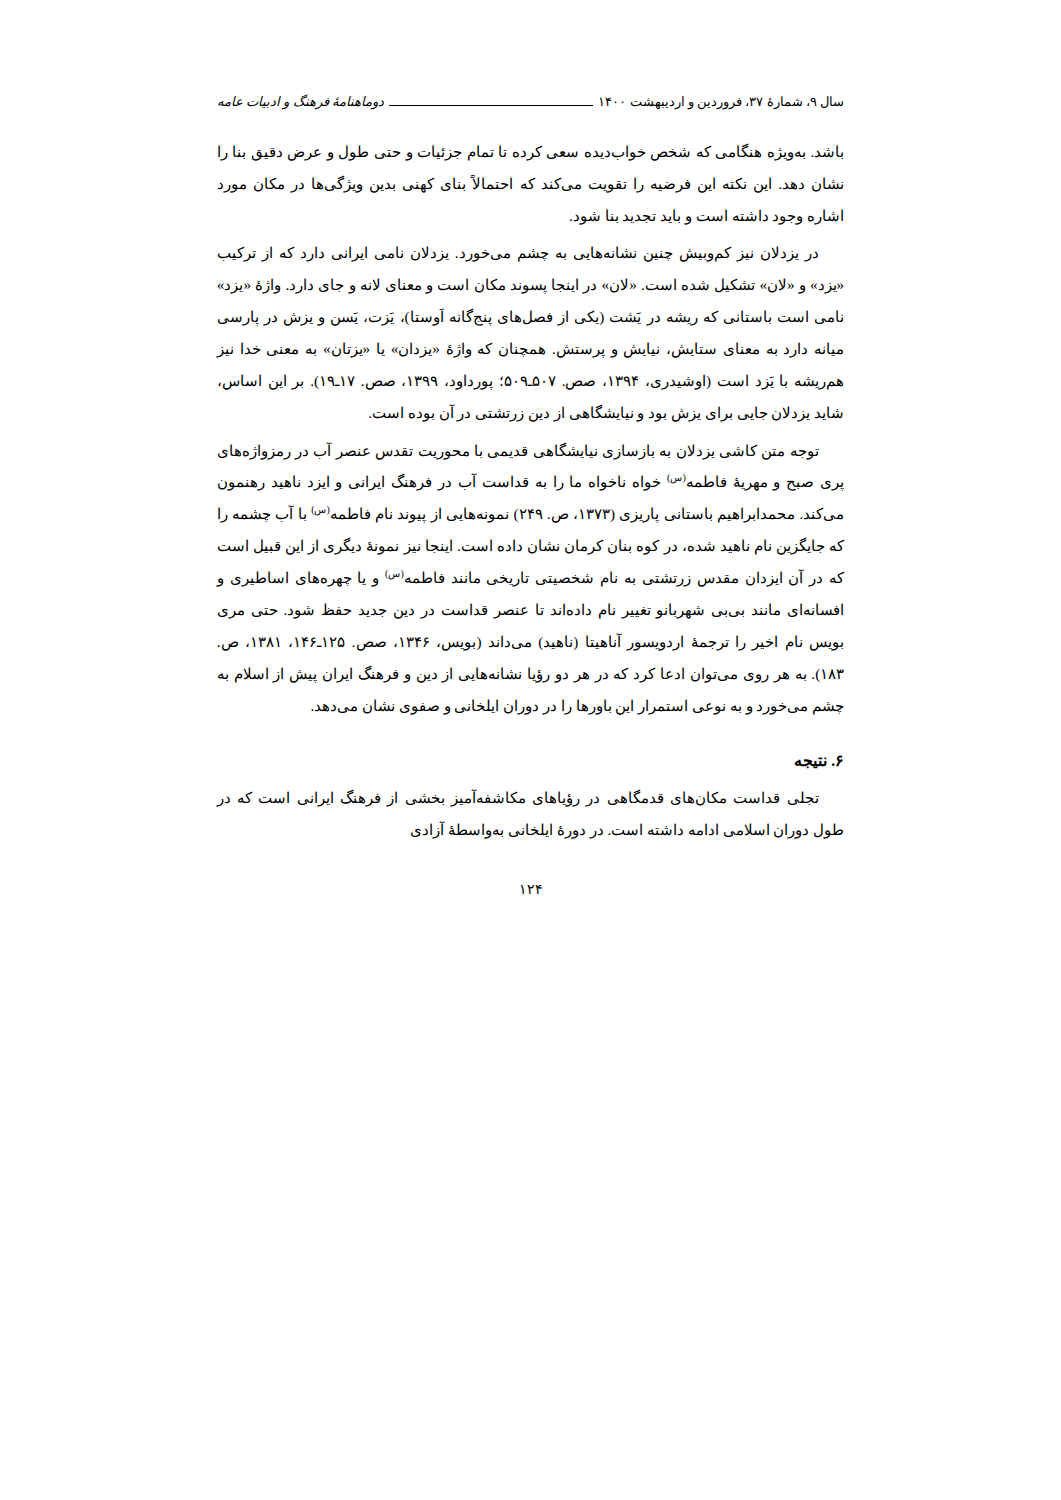سال ۹، شمارهٔ ۳۷، فروردین و اردیبهشت ۱۴۰۰ دوماهنامهٔ فرهنگ و ادبیات عامه
باشد. به‌ویژه هنگامی که شخص خواب‌دیده سعی کرده تا تمام جزئیات و حتی طول و عرض دقیق بنا را نشان دهد. این نکته این فرضیه را تقویت می‌کند که احتمالاً بنای کهنی بدین ویژگی‌ها در مکان مورد اشاره وجود داشته است و باید تجدید بنا شود.
در یزدلان نیز کم‌وبیش چنین نشانه‌هایی به چشم می‌خورد. یزدلان نامی ایرانی دارد که از ترکیب «یزد» و «لان» تشکیل شده است. «لان» در اینجا پسوند مکان است و معنای لانه و جای دارد. واژهٔ «یزد» نامی است باستانی که ریشه در یَشت (یکی از فصل‌های پنج‌گانه اَوستا)، یَزت، یَسن و یزش در پارسی میانه دارد به معنای ستایش، نیایش و پرستش. همچنان که واژهٔ «یزدان» یا «یزتان» به معنی خدا نیز هم‌ریشه با یَزد است (اوشیدری، ۱۳۹۴، صص. ۵۰۷ـ۵۰۹؛ پورداود، ۱۳۹۹، صص. ۱۷ـ۱۹). بر این اساس، شاید یزدلان جایی برای یزش بود و نیایشگاهی از دین زرتشتی در آن بوده است.
توجه متن کاشی یزدلان به بازسازی نیایشگاهی قدیمی با محوریت تقدس عنصر آب در رمزواژه‌های پری صبح و مهریهٔ فاطمه(س) خواه ناخواه ما را به قداست آب در فرهنگ ایرانی و ایزد ناهید رهنمون می‌کند. محمدابراهیم باستانی پاریزی (۱۳۷۳، ص. ۲۴۹) نمونه‌هایی از پیوند نام فاطمه(س) با آب چشمه را که جایگزین نام ناهید شده، در کوه بنان کرمان نشان داده است. اینجا نیز نمونهٔ دیگری از این قبیل است که در آن ایزدان مقدس زرتشتی به نام شخصیتی تاریخی مانند فاطمه(س) و یا چهره‌های اساطیری و افسانه‌ای مانند بی‌بی شهربانو تغییر نام داده‌اند تا عنصر قداست در دین جدید حفظ شود. حتی مری بویس نام اخیر را ترجمهٔ اردویسور آناهیتا (ناهید) می‌داند (بویس، ۱۳۴۶، صص. ۱۲۵ـ۱۴۶، ۱۳۸۱، ص. ۱۸۳). به هر روی می‌توان ادعا کرد که در هر دو رؤیا نشانه‌هایی از دین و فرهنگ ایران پیش از اسلام به چشم می‌خورد و به نوعی استمرار این باورها را در دوران ایلخانی و صفوی نشان می‌دهد.
۶. نتیجه
تجلی قداست مکان‌های قدمگاهی در رؤیاهای مکاشفه‌آمیز بخشی از فرهنگ ایرانی است که در طول دوران اسلامی ادامه داشته است. در دورهٔ ایلخانی به‌واسطهٔ آزادی
۱۲۴